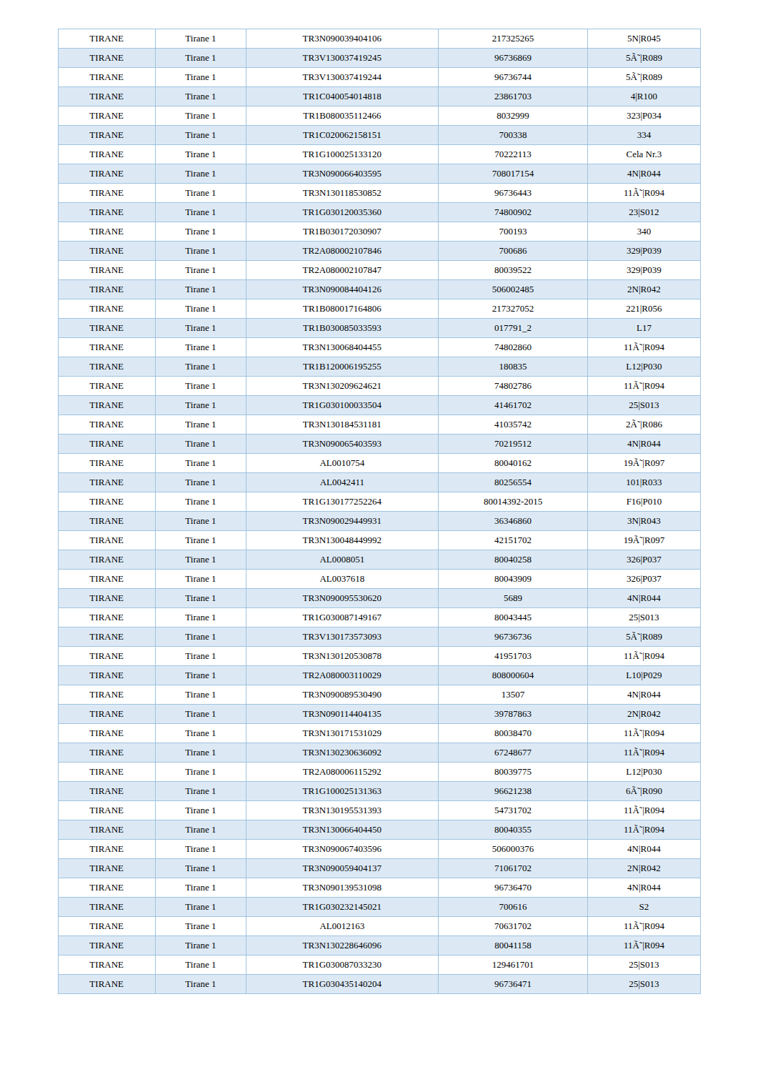| TIRANE | Tirane 1 | TR3N090039404106 | 217325265 | 5N/R045 |
| TIRANE | Tirane 1 | TR3V130037419245 | 96736869 | 5Ã˜/R089 |
| TIRANE | Tirane 1 | TR3V130037419244 | 96736744 | 5Ã˜/R089 |
| TIRANE | Tirane 1 | TR1C040054014818 | 23861703 | 4/R100 |
| TIRANE | Tirane 1 | TR1B080035112466 | 8032999 | 323/P034 |
| TIRANE | Tirane 1 | TR1C020062158151 | 700338 | 334 |
| TIRANE | Tirane 1 | TR1G100025133120 | 70222113 | Cela Nr.3 |
| TIRANE | Tirane 1 | TR3N090066403595 | 708017154 | 4N/R044 |
| TIRANE | Tirane 1 | TR3N130118530852 | 96736443 | 11Ã˜/R094 |
| TIRANE | Tirane 1 | TR1G030120035360 | 74800902 | 23/S012 |
| TIRANE | Tirane 1 | TR1B030172030907 | 700193 | 340 |
| TIRANE | Tirane 1 | TR2A080002107846 | 700686 | 329/P039 |
| TIRANE | Tirane 1 | TR2A080002107847 | 80039522 | 329/P039 |
| TIRANE | Tirane 1 | TR3N090084404126 | 506002485 | 2N/R042 |
| TIRANE | Tirane 1 | TR1B080017164806 | 217327052 | 221/R056 |
| TIRANE | Tirane 1 | TR1B030085033593 | 017791_2 | L17 |
| TIRANE | Tirane 1 | TR3N130068404455 | 74802860 | 11Ã˜/R094 |
| TIRANE | Tirane 1 | TR1B120006195255 | 180835 | L12/P030 |
| TIRANE | Tirane 1 | TR3N130209624621 | 74802786 | 11Ã˜/R094 |
| TIRANE | Tirane 1 | TR1G030100033504 | 41461702 | 25/S013 |
| TIRANE | Tirane 1 | TR3N130184531181 | 41035742 | 2Ã˜/R086 |
| TIRANE | Tirane 1 | TR3N090065403593 | 70219512 | 4N/R044 |
| TIRANE | Tirane 1 | AL0010754 | 80040162 | 19Ã˜/R097 |
| TIRANE | Tirane 1 | AL0042411 | 80256554 | 101/R033 |
| TIRANE | Tirane 1 | TR1G130177252264 | 80014392-2015 | F16/P010 |
| TIRANE | Tirane 1 | TR3N090029449931 | 36346860 | 3N/R043 |
| TIRANE | Tirane 1 | TR3N130048449992 | 42151702 | 19Ã˜/R097 |
| TIRANE | Tirane 1 | AL0008051 | 80040258 | 326/P037 |
| TIRANE | Tirane 1 | AL0037618 | 80043909 | 326/P037 |
| TIRANE | Tirane 1 | TR3N090095530620 | 5689 | 4N/R044 |
| TIRANE | Tirane 1 | TR1G030087149167 | 80043445 | 25/S013 |
| TIRANE | Tirane 1 | TR3V130173573093 | 96736736 | 5Ã˜/R089 |
| TIRANE | Tirane 1 | TR3N130120530878 | 41951703 | 11Ã˜/R094 |
| TIRANE | Tirane 1 | TR2A080003110029 | 808000604 | L10/P029 |
| TIRANE | Tirane 1 | TR3N090089530490 | 13507 | 4N/R044 |
| TIRANE | Tirane 1 | TR3N090114404135 | 39787863 | 2N/R042 |
| TIRANE | Tirane 1 | TR3N130171531029 | 80038470 | 11Ã˜/R094 |
| TIRANE | Tirane 1 | TR3N130230636092 | 67248677 | 11Ã˜/R094 |
| TIRANE | Tirane 1 | TR2A080006115292 | 80039775 | L12/P030 |
| TIRANE | Tirane 1 | TR1G100025131363 | 96621238 | 6Ã˜/R090 |
| TIRANE | Tirane 1 | TR3N130195531393 | 54731702 | 11Ã˜/R094 |
| TIRANE | Tirane 1 | TR3N130066404450 | 80040355 | 11Ã˜/R094 |
| TIRANE | Tirane 1 | TR3N090067403596 | 506000376 | 4N/R044 |
| TIRANE | Tirane 1 | TR3N090059404137 | 71061702 | 2N/R042 |
| TIRANE | Tirane 1 | TR3N090139531098 | 96736470 | 4N/R044 |
| TIRANE | Tirane 1 | TR1G030232145021 | 700616 | S2 |
| TIRANE | Tirane 1 | AL0012163 | 70631702 | 11Ã˜/R094 |
| TIRANE | Tirane 1 | TR3N130228646096 | 80041158 | 11Ã˜/R094 |
| TIRANE | Tirane 1 | TR1G030087033230 | 129461701 | 25/S013 |
| TIRANE | Tirane 1 | TR1G030435140204 | 96736471 | 25/S013 |